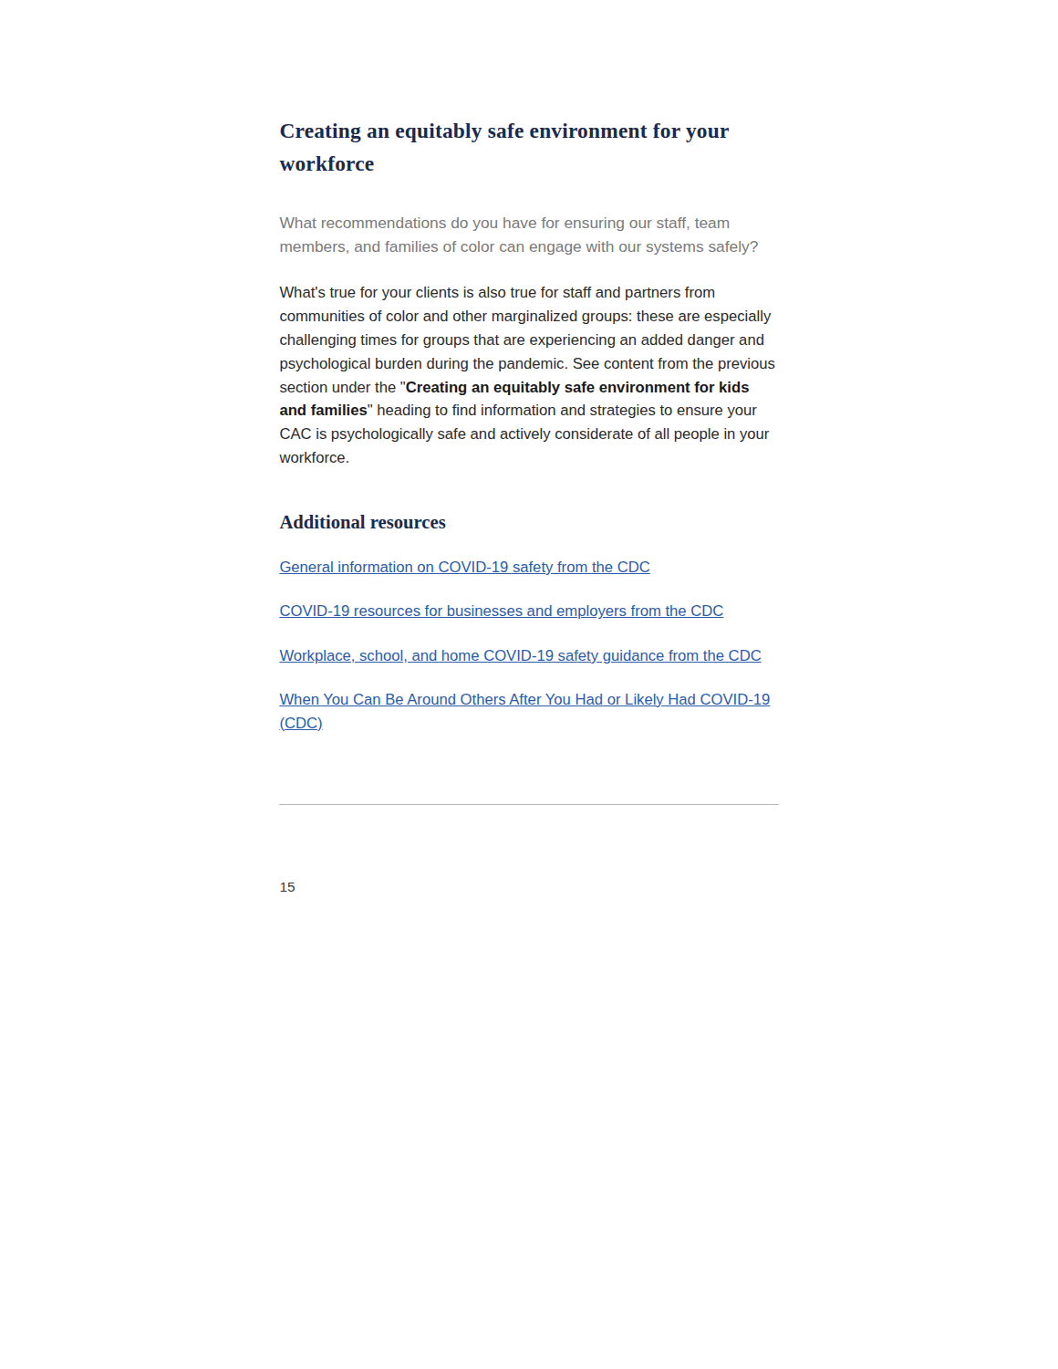Creating an equitably safe environment for your workforce
What recommendations do you have for ensuring our staff, team members, and families of color can engage with our systems safely?
What's true for your clients is also true for staff and partners from communities of color and other marginalized groups: these are especially challenging times for groups that are experiencing an added danger and psychological burden during the pandemic. See content from the previous section under the "Creating an equitably safe environment for kids and families" heading to find information and strategies to ensure your CAC is psychologically safe and actively considerate of all people in your workforce.
Additional resources
General information on COVID-19 safety from the CDC COVID-19 resources for businesses and employers from the CDC Workplace, school, and home COVID-19 safety guidance from the CDC When You Can Be Around Others After You Had or Likely Had COVID-19 (CDC)
15